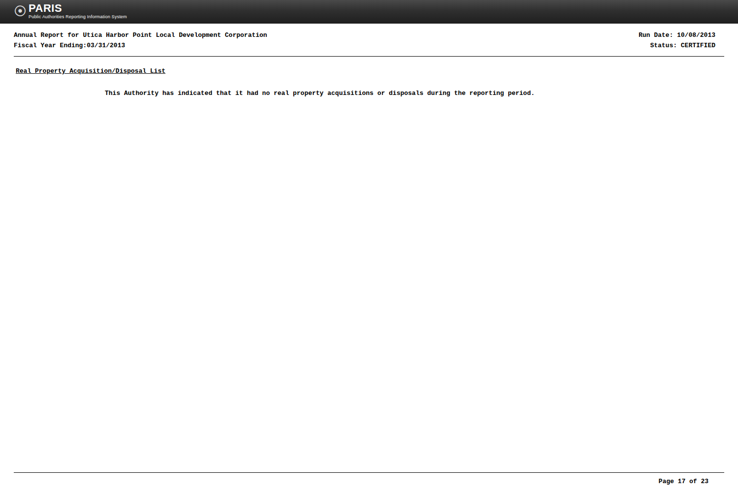⦿ PARIS Public Authorities Reporting Information System
Annual Report for Utica Harbor Point Local Development Corporation
Run Date: 10/08/2013
Fiscal Year Ending:03/31/2013
Status: CERTIFIED
Real Property Acquisition/Disposal List
This Authority has indicated that it had no real property acquisitions or disposals during the reporting period.
Page 17 of 23